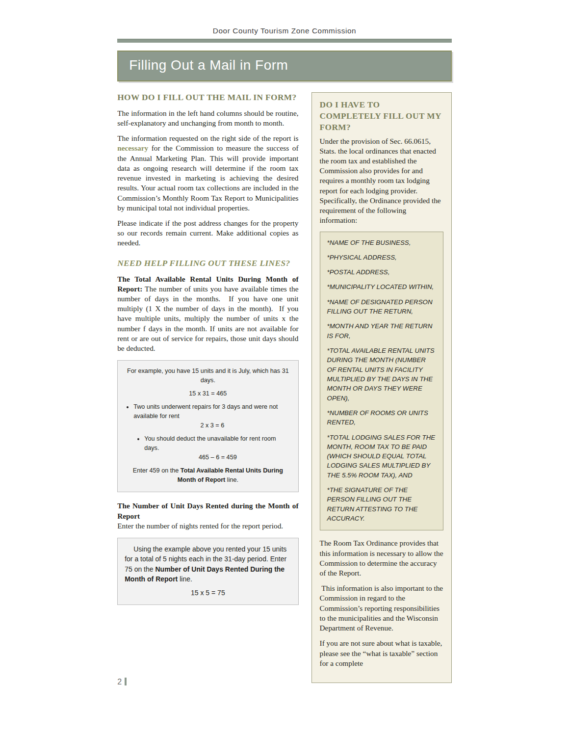Door County Tourism Zone Commission
Filling Out a Mail in Form
How do I fill out the mail in form?
The information in the left hand columns should be routine, self-explanatory and unchanging from month to month.
The information requested on the right side of the report is necessary for the Commission to measure the success of the Annual Marketing Plan. This will provide important data as ongoing research will determine if the room tax revenue invested in marketing is achieving the desired results. Your actual room tax collections are included in the Commission’s Monthly Room Tax Report to Municipalities by municipal total not individual properties.
Please indicate if the post address changes for the property so our records remain current. Make additional copies as needed.
Need help filling out these lines?
The Total Available Rental Units During Month of Report: The number of units you have available times the number of days in the months. If you have one unit multiply (1 X the number of days in the month). If you have multiple units, multiply the number of units x the number f days in the month. If units are not available for rent or are out of service for repairs, those unit days should be deducted.
For example, you have 15 units and it is July, which has 31 days.
15 x 31 = 465
Two units underwent repairs for 3 days and were not available for rent
2 x 3 = 6
You should deduct the unavailable for rent room days.
465 – 6 = 459
Enter 459 on the Total Available Rental Units During Month of Report line.
The Number of Unit Days Rented during the Month of Report
Enter the number of nights rented for the report period.
Using the example above you rented your 15 units for a total of 5 nights each in the 31-day period. Enter 75 on the Number of Unit Days Rented During the Month of Report line.
15 x 5 = 75
Do I have to completely fill out my form?
Under the provision of Sec. 66.0615, Stats. the local ordinances that enacted the room tax and established the Commission also provides for and requires a monthly room tax lodging report for each lodging provider. Specifically, the Ordinance provided the requirement of the following information:
*NAME OF THE BUSINESS,
*PHYSICAL ADDRESS,
*POSTAL ADDRESS,
*MUNICIPALITY LOCATED WITHIN,
*NAME OF DESIGNATED PERSON FILLING OUT THE RETURN,
*MONTH AND YEAR THE RETURN IS FOR,
*TOTAL AVAILABLE RENTAL UNITS DURING THE MONTH (NUMBER OF RENTAL UNITS IN FACILITY MULTIPLIED BY THE DAYS IN THE MONTH OR DAYS THEY WERE OPEN),
*NUMBER OF ROOMS OR UNITS RENTED,
*TOTAL LODGING SALES FOR THE MONTH, ROOM TAX TO BE PAID (WHICH SHOULD EQUAL TOTAL LODGING SALES MULTIPLIED BY THE 5.5% ROOM TAX), AND
*THE SIGNATURE OF THE PERSON FILLING OUT THE RETURN ATTESTING TO THE ACCURACY.
The Room Tax Ordinance provides that this information is necessary to allow the Commission to determine the accuracy of the Report.
This information is also important to the Commission in regard to the Commission’s reporting responsibilities to the municipalities and the Wisconsin Department of Revenue.
If you are not sure about what is taxable, please see the “what is taxable” section for a complete
2